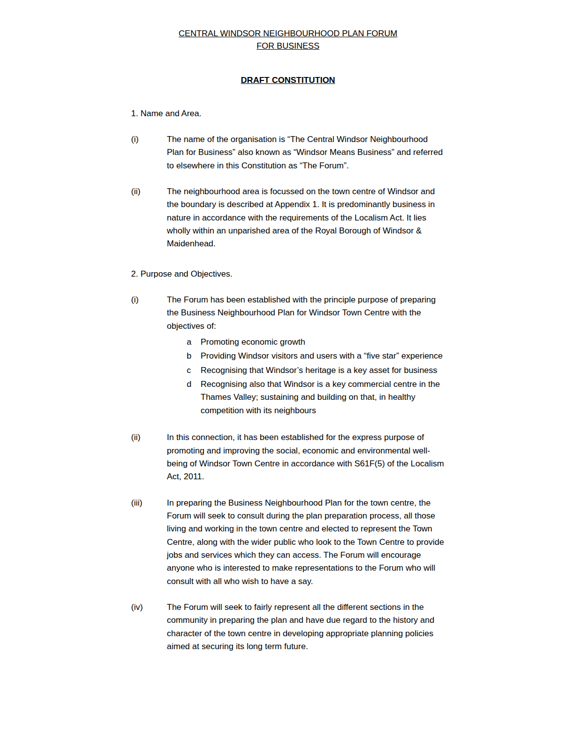CENTRAL WINDSOR NEIGHBOURHOOD PLAN FORUM
FOR BUSINESS
DRAFT CONSTITUTION
1. Name and Area.
(i)
The name of the organisation is “The Central Windsor Neighbourhood Plan for Business” also known as “Windsor Means Business” and referred to elsewhere in this Constitution as “The Forum”.
(ii)
The neighbourhood area is focussed on the town centre of Windsor and the boundary is described at Appendix 1. It is predominantly business in nature in accordance with the requirements of the Localism Act. It lies wholly within an unparished area of the Royal Borough of Windsor & Maidenhead.
2. Purpose and Objectives.
(i)
The Forum has been established with the principle purpose of preparing the Business Neighbourhood Plan for Windsor Town Centre with the objectives of:
aPromoting economic growth
bProviding Windsor visitors and users with a “five star” experience
cRecognising that Windsor’s heritage is a key asset for business
dRecognising also that Windsor is a key commercial centre in the Thames Valley; sustaining and building on that, in healthy competition with its neighbours
(ii)
In this connection, it has been established for the express purpose of promoting and improving the social, economic and environmental well-being of Windsor Town Centre in accordance with S61F(5) of the Localism Act, 2011.
(iii)
In preparing the Business Neighbourhood Plan for the town centre, the Forum will seek to consult during the plan preparation process, all those living and working in the town centre and elected to represent the Town Centre, along with the wider public who look to the Town Centre to provide jobs and services which they can access. The Forum will encourage anyone who is interested to make representations to the Forum who will consult with all who wish to have a say.
(iv)
The Forum will seek to fairly represent all the different sections in the community in preparing the plan and have due regard to the history and character of the town centre in developing appropriate planning policies aimed at securing its long term future.